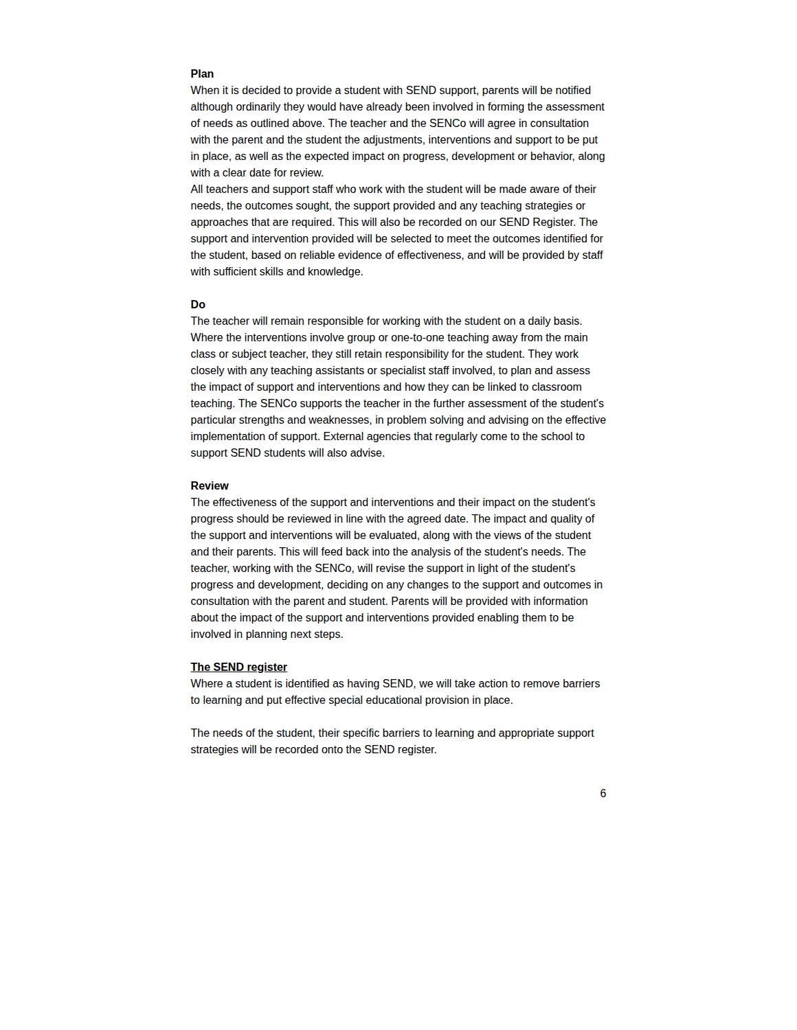Plan
When it is decided to provide a student with SEND support, parents will be notified although ordinarily they would have already been involved in forming the assessment of needs as outlined above. The teacher and the SENCo will agree in consultation with the parent and the student the adjustments, interventions and support to be put in place, as well as the expected impact on progress, development or behavior, along with a clear date for review.
All teachers and support staff who work with the student will be made aware of their needs, the outcomes sought, the support provided and any teaching strategies or approaches that are required. This will also be recorded on our SEND Register. The support and intervention provided will be selected to meet the outcomes identified for the student, based on reliable evidence of effectiveness, and will be provided by staff with sufficient skills and knowledge.
Do
The teacher will remain responsible for working with the student on a daily basis. Where the interventions involve group or one-to-one teaching away from the main class or subject teacher, they still retain responsibility for the student. They work closely with any teaching assistants or specialist staff involved, to plan and assess the impact of support and interventions and how they can be linked to classroom teaching. The SENCo supports the teacher in the further assessment of the student's particular strengths and weaknesses, in problem solving and advising on the effective implementation of support. External agencies that regularly come to the school to support SEND students will also advise.
Review
The effectiveness of the support and interventions and their impact on the student's progress should be reviewed in line with the agreed date. The impact and quality of the support and interventions will be evaluated, along with the views of the student and their parents. This will feed back into the analysis of the student's needs. The teacher, working with the SENCo, will revise the support in light of the student's progress and development, deciding on any changes to the support and outcomes in consultation with the parent and student. Parents will be provided with information about the impact of the support and interventions provided enabling them to be involved in planning next steps.
The SEND register
Where a student is identified as having SEND, we will take action to remove barriers to learning and put effective special educational provision in place.
The needs of the student, their specific barriers to learning and appropriate support strategies will be recorded onto the SEND register.
6